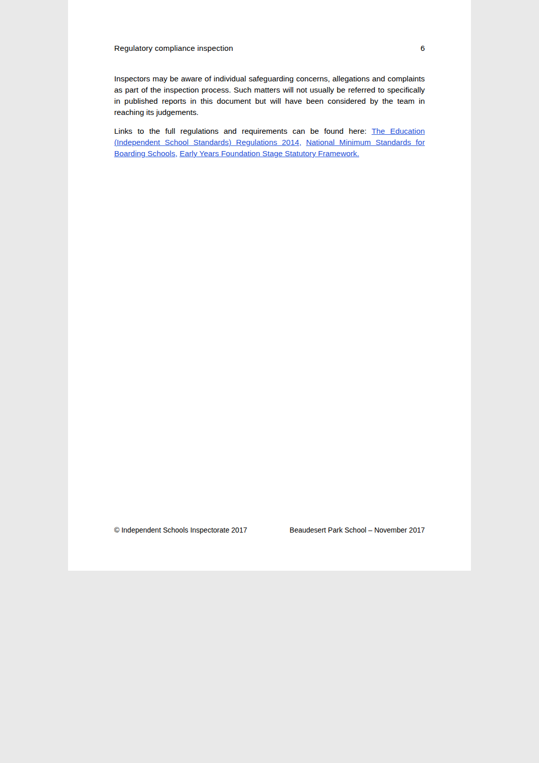Regulatory compliance inspection 6
Inspectors may be aware of individual safeguarding concerns, allegations and complaints as part of the inspection process. Such matters will not usually be referred to specifically in published reports in this document but will have been considered by the team in reaching its judgements.
Links to the full regulations and requirements can be found here: The Education (Independent School Standards) Regulations 2014, National Minimum Standards for Boarding Schools, Early Years Foundation Stage Statutory Framework.
© Independent Schools Inspectorate 2017 Beaudesert Park School – November 2017